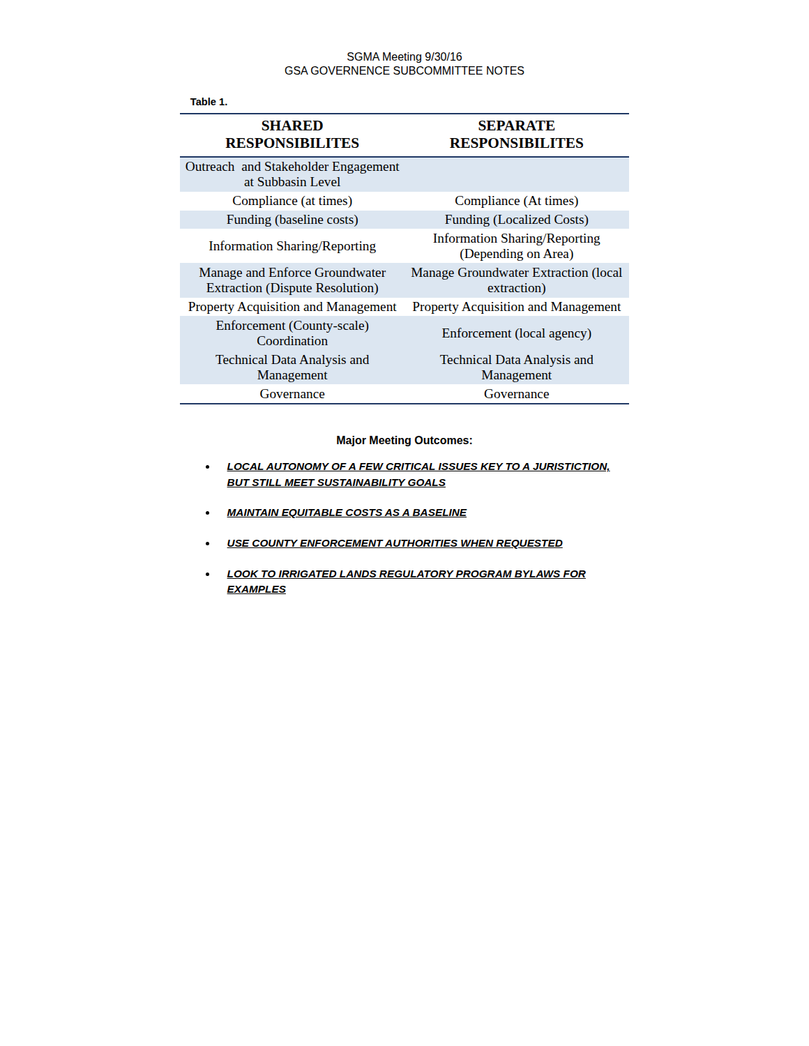SGMA Meeting 9/30/16
GSA GOVERNENCE SUBCOMMITTEE NOTES
Table 1.
| SHARED RESPONSIBILITES | SEPARATE RESPONSIBILITES |
| --- | --- |
| Outreach and Stakeholder Engagement at Subbasin Level | |
| Compliance (at times) | Compliance (At times) |
| Funding (baseline costs) | Funding (Localized Costs) |
| Information Sharing/Reporting | Information Sharing/Reporting (Depending on Area) |
| Manage and Enforce Groundwater Extraction (Dispute Resolution) | Manage Groundwater Extraction (local extraction) |
| Property Acquisition and Management | Property Acquisition and Management |
| Enforcement (County-scale) Coordination | Enforcement (local agency) |
| Technical Data Analysis and Management | Technical Data Analysis and Management |
| Governance | Governance |
Major Meeting Outcomes:
LOCAL AUTONOMY OF A FEW CRITICAL ISSUES KEY TO A JURISTICTION, BUT STILL MEET SUSTAINABILITY GOALS
MAINTAIN EQUITABLE COSTS AS A BASELINE
USE COUNTY ENFORCEMENT AUTHORITIES WHEN REQUESTED
LOOK TO IRRIGATED LANDS REGULATORY PROGRAM BYLAWS FOR EXAMPLES